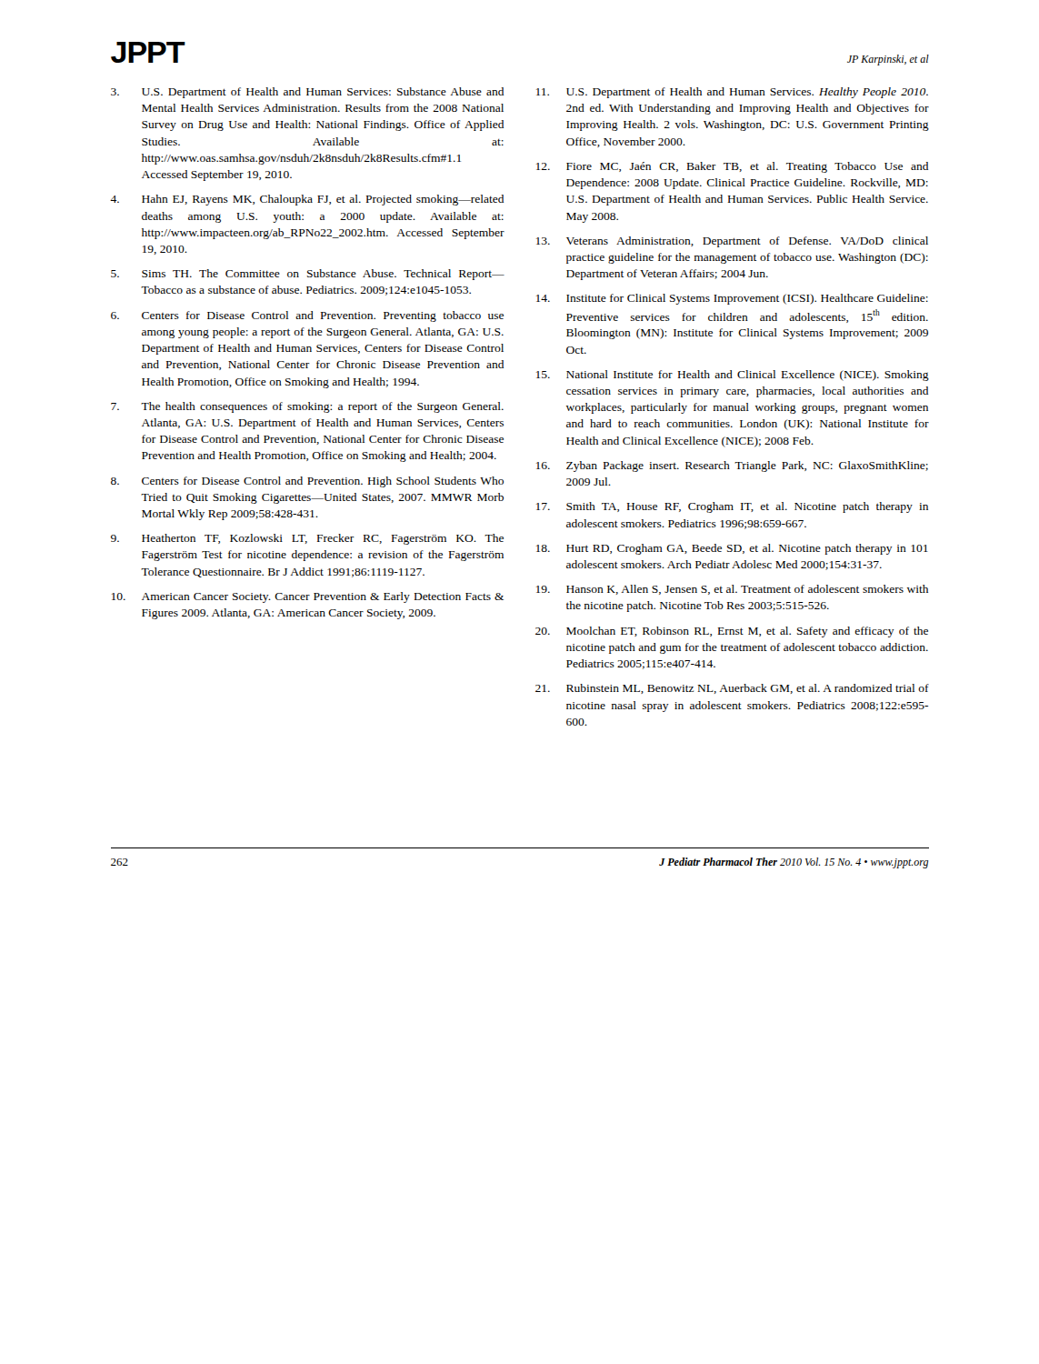JPPT
JP Karpinski, et al
3. U.S. Department of Health and Human Services: Substance Abuse and Mental Health Services Administration. Results from the 2008 National Survey on Drug Use and Health: National Findings. Office of Applied Studies. Available at: http://www.oas.samhsa.gov/nsduh/2k8nsduh/2k8Results.cfm#1.1 Accessed September 19, 2010.
4. Hahn EJ, Rayens MK, Chaloupka FJ, et al. Projected smoking—related deaths among U.S. youth: a 2000 update. Available at: http://www.impacteen.org/ab_RPNo22_2002.htm. Accessed September 19, 2010.
5. Sims TH. The Committee on Substance Abuse. Technical Report—Tobacco as a substance of abuse. Pediatrics. 2009;124:e1045-1053.
6. Centers for Disease Control and Prevention. Preventing tobacco use among young people: a report of the Surgeon General. Atlanta, GA: U.S. Department of Health and Human Services, Centers for Disease Control and Prevention, National Center for Chronic Disease Prevention and Health Promotion, Office on Smoking and Health; 1994.
7. The health consequences of smoking: a report of the Surgeon General. Atlanta, GA: U.S. Department of Health and Human Services, Centers for Disease Control and Prevention, National Center for Chronic Disease Prevention and Health Promotion, Office on Smoking and Health; 2004.
8. Centers for Disease Control and Prevention. High School Students Who Tried to Quit Smoking Cigarettes—United States, 2007. MMWR Morb Mortal Wkly Rep 2009;58:428-431.
9. Heatherton TF, Kozlowski LT, Frecker RC, Fagerström KO. The Fagerström Test for nicotine dependence: a revision of the Fagerström Tolerance Questionnaire. Br J Addict 1991;86:1119-1127.
10. American Cancer Society. Cancer Prevention & Early Detection Facts & Figures 2009. Atlanta, GA: American Cancer Society, 2009.
11. U.S. Department of Health and Human Services. Healthy People 2010. 2nd ed. With Understanding and Improving Health and Objectives for Improving Health. 2 vols. Washington, DC: U.S. Government Printing Office, November 2000.
12. Fiore MC, Jaén CR, Baker TB, et al. Treating Tobacco Use and Dependence: 2008 Update. Clinical Practice Guideline. Rockville, MD: U.S. Department of Health and Human Services. Public Health Service. May 2008.
13. Veterans Administration, Department of Defense. VA/DoD clinical practice guideline for the management of tobacco use. Washington (DC): Department of Veteran Affairs; 2004 Jun.
14. Institute for Clinical Systems Improvement (ICSI). Healthcare Guideline: Preventive services for children and adolescents, 15th edition. Bloomington (MN): Institute for Clinical Systems Improvement; 2009 Oct.
15. National Institute for Health and Clinical Excellence (NICE). Smoking cessation services in primary care, pharmacies, local authorities and workplaces, particularly for manual working groups, pregnant women and hard to reach communities. London (UK): National Institute for Health and Clinical Excellence (NICE); 2008 Feb.
16. Zyban Package insert. Research Triangle Park, NC: GlaxoSmithKline; 2009 Jul.
17. Smith TA, House RF, Crogham IT, et al. Nicotine patch therapy in adolescent smokers. Pediatrics 1996;98:659-667.
18. Hurt RD, Crogham GA, Beede SD, et al. Nicotine patch therapy in 101 adolescent smokers. Arch Pediatr Adolesc Med 2000;154:31-37.
19. Hanson K, Allen S, Jensen S, et al. Treatment of adolescent smokers with the nicotine patch. Nicotine Tob Res 2003;5:515-526.
20. Moolchan ET, Robinson RL, Ernst M, et al. Safety and efficacy of the nicotine patch and gum for the treatment of adolescent tobacco addiction. Pediatrics 2005;115:e407-414.
21. Rubinstein ML, Benowitz NL, Auerback GM, et al. A randomized trial of nicotine nasal spray in adolescent smokers. Pediatrics 2008;122:e595-600.
262
J Pediatr Pharmacol Ther 2010 Vol. 15 No. 4 • www.jppt.org